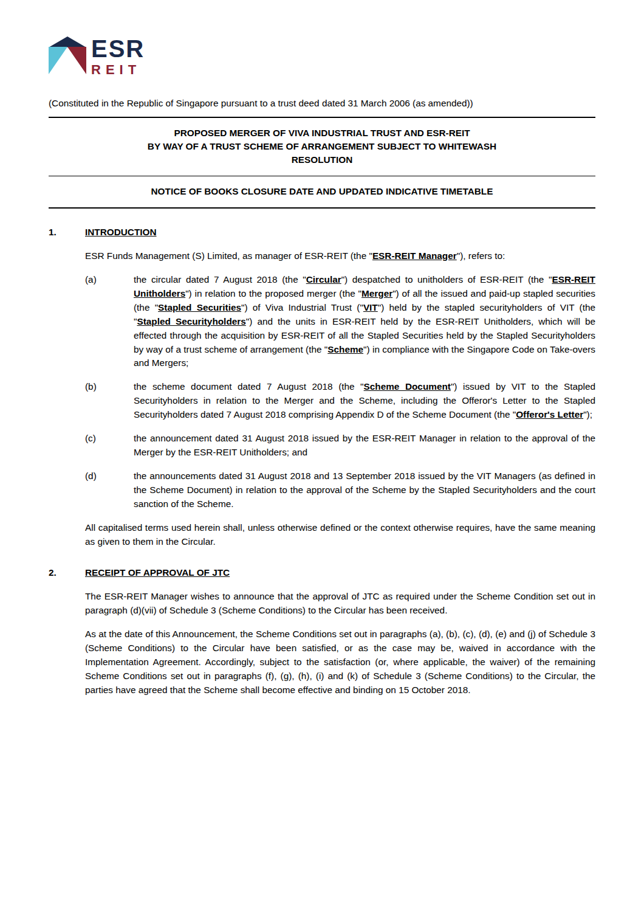ESR REIT
(Constituted in the Republic of Singapore pursuant to a trust deed dated 31 March 2006 (as amended))
PROPOSED MERGER OF VIVA INDUSTRIAL TRUST AND ESR-REIT
BY WAY OF A TRUST SCHEME OF ARRANGEMENT SUBJECT TO WHITEWASH
RESOLUTION
NOTICE OF BOOKS CLOSURE DATE AND UPDATED INDICATIVE TIMETABLE
1.
INTRODUCTION
ESR Funds Management (S) Limited, as manager of ESR-REIT (the "ESR-REIT Manager"), refers to:
(a)
the circular dated 7 August 2018 (the "Circular") despatched to unitholders of ESR-REIT (the "ESR-REIT Unitholders") in relation to the proposed merger (the "Merger") of all the issued and paid-up stapled securities (the "Stapled Securities") of Viva Industrial Trust ("VIT") held by the stapled securityholders of VIT (the "Stapled Securityholders") and the units in ESR-REIT held by the ESR-REIT Unitholders, which will be effected through the acquisition by ESR-REIT of all the Stapled Securities held by the Stapled Securityholders by way of a trust scheme of arrangement (the "Scheme") in compliance with the Singapore Code on Take-overs and Mergers;
(b)
the scheme document dated 7 August 2018 (the "Scheme Document") issued by VIT to the Stapled Securityholders in relation to the Merger and the Scheme, including the Offeror's Letter to the Stapled Securityholders dated 7 August 2018 comprising Appendix D of the Scheme Document (the "Offeror's Letter");
(c)
the announcement dated 31 August 2018 issued by the ESR-REIT Manager in relation to the approval of the Merger by the ESR-REIT Unitholders; and
(d)
the announcements dated 31 August 2018 and 13 September 2018 issued by the VIT Managers (as defined in the Scheme Document) in relation to the approval of the Scheme by the Stapled Securityholders and the court sanction of the Scheme.
All capitalised terms used herein shall, unless otherwise defined or the context otherwise requires, have the same meaning as given to them in the Circular.
2.
RECEIPT OF APPROVAL OF JTC
The ESR-REIT Manager wishes to announce that the approval of JTC as required under the Scheme Condition set out in paragraph (d)(vii) of Schedule 3 (Scheme Conditions) to the Circular has been received.
As at the date of this Announcement, the Scheme Conditions set out in paragraphs (a), (b), (c), (d), (e) and (j) of Schedule 3 (Scheme Conditions) to the Circular have been satisfied, or as the case may be, waived in accordance with the Implementation Agreement. Accordingly, subject to the satisfaction (or, where applicable, the waiver) of the remaining Scheme Conditions set out in paragraphs (f), (g), (h), (i) and (k) of Schedule 3 (Scheme Conditions) to the Circular, the parties have agreed that the Scheme shall become effective and binding on 15 October 2018.